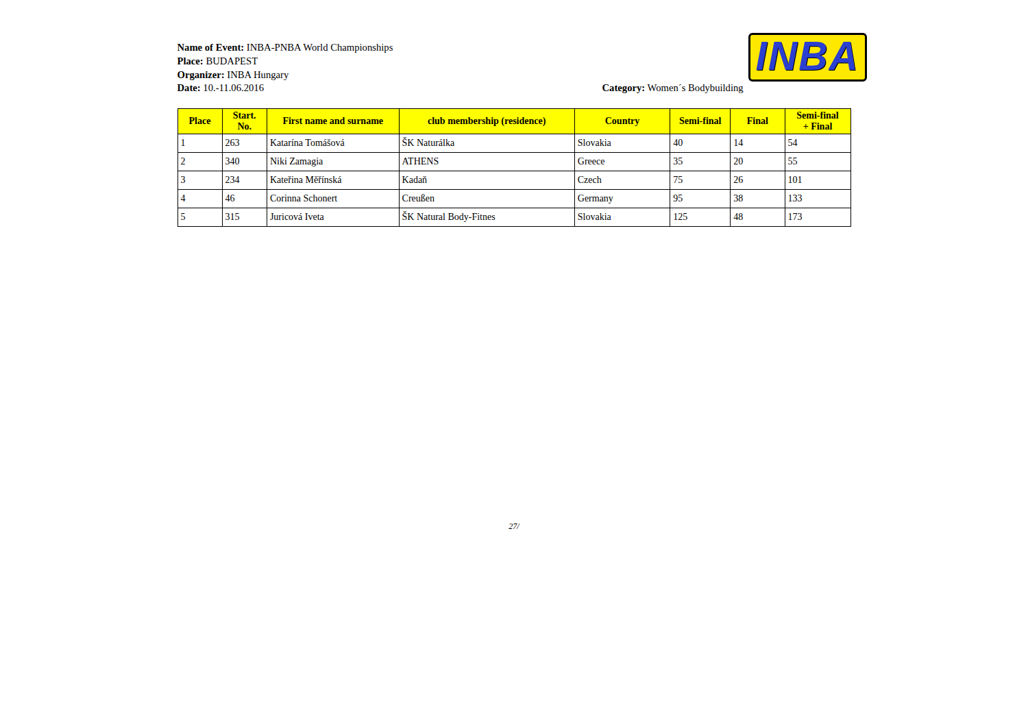INBA
Name of Event: INBA-PNBA World Championships
Place: BUDAPEST
Organizer: INBA Hungary
Date: 10.-11.06.2016 Category: Women´s Bodybuilding
| Place | Start. No. | First name and surname | club membership (residence) | Country | Semi-final | Final | Semi-final + Final |
| --- | --- | --- | --- | --- | --- | --- | --- |
| 1 | 263 | Katarína Tomášová | ŠK Naturálka | Slovakia | 40 | 14 | 54 |
| 2 | 340 | Niki Zamagia | ATHENS | Greece | 35 | 20 | 55 |
| 3 | 234 | Kateřina Měřínská | Kadaň | Czech | 75 | 26 | 101 |
| 4 | 46 | Corinna Schonert | Creußen | Germany | 95 | 38 | 133 |
| 5 | 315 | Juricová Iveta | ŠK Natural Body-Fitnes | Slovakia | 125 | 48 | 173 |
27/